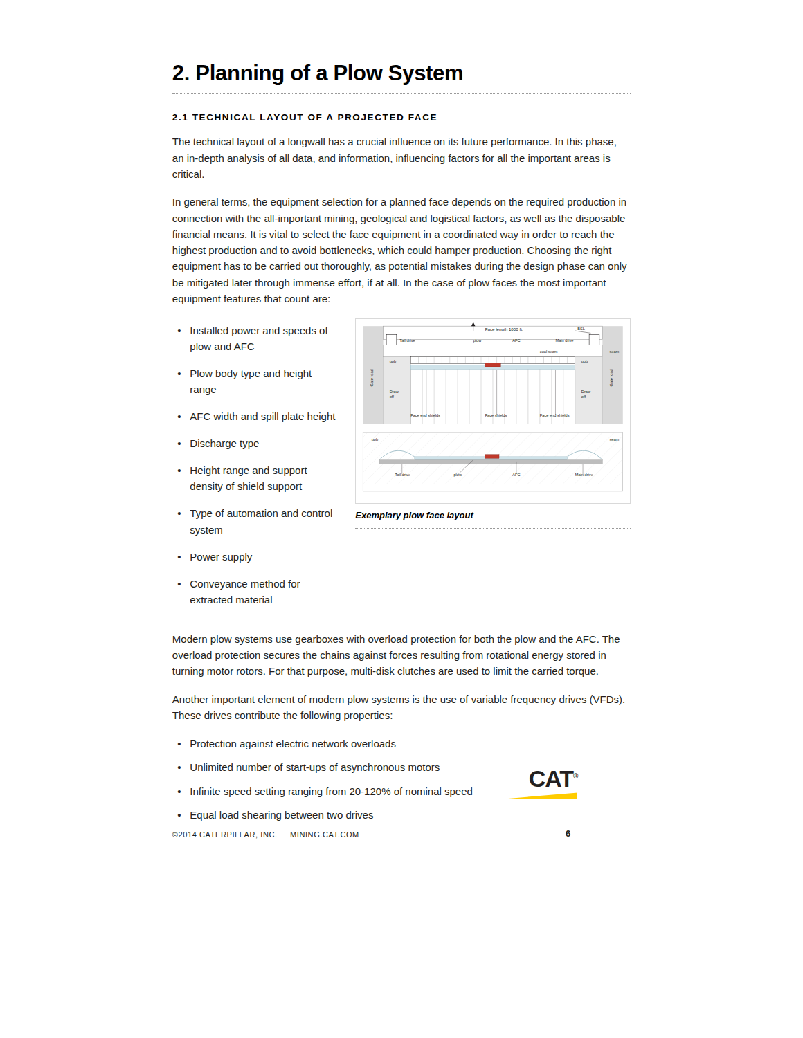2. Planning of a Plow System
2.1 TECHNICAL LAYOUT OF A PROJECTED FACE
The technical layout of a longwall has a crucial influence on its future performance. In this phase, an in-depth analysis of all data, and information, influencing factors for all the important areas is critical.
In general terms, the equipment selection for a planned face depends on the required production in connection with the all-important mining, geological and logistical factors, as well as the disposable financial means. It is vital to select the face equipment in a coordinated way in order to reach the highest production and to avoid bottlenecks, which could hamper production. Choosing the right equipment has to be carried out thoroughly, as potential mistakes during the design phase can only be mitigated later through immense effort, if at all. In the case of plow faces the most important equipment features that count are:
Installed power and speeds of plow and AFC
Plow body type and height range
AFC width and spill plate height
Discharge type
Height range and support density of shield support
Type of automation and control system
Power supply
Conveyance method for extracted material
Face length 1000 ft. Gate road Gate road Tail drive Main drive BSL plow AFC coal seam seam gob gob Draw off Draw off Face end shields Face shields Face end shields gob seam Tail drive plow AFC Main drive
Exemplary plow face layout
Modern plow systems use gearboxes with overload protection for both the plow and the AFC. The overload protection secures the chains against forces resulting from rotational energy stored in turning motor rotors. For that purpose, multi-disk clutches are used to limit the carried torque.
Another important element of modern plow systems is the use of variable frequency drives (VFDs). These drives contribute the following properties:
Protection against electric network overloads
Unlimited number of start-ups of asynchronous motors
Infinite speed setting ranging from 20-120% of nominal speed
Equal load shearing between two drives
©2014 CATERPILLAR, INC. MINING.CAT.COM
6
CAT®